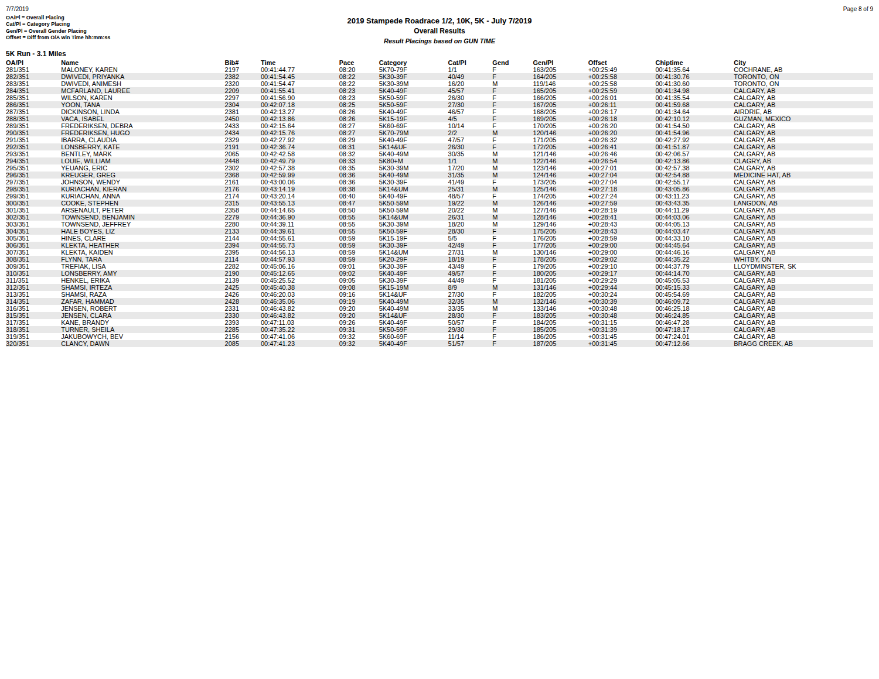7/7/2019
Page 8 of 9
OA/Pl = Overall Placing
Cat/Pl = Category Placing
Gen/Pl = Overall Gender Placing
Offset = Diff from O/A win Time hh:mm:ss
2019 Stampede Roadrace 1/2, 10K, 5K - July 7/2019
Overall Results
Result Placings based on GUN TIME
5K Run - 3.1 Miles
| OA/Pl | Name | Bib# | Time | Pace | Category | Cat/Pl | Gend | Gen/Pl | Offset | Chiptime | City |
| --- | --- | --- | --- | --- | --- | --- | --- | --- | --- | --- | --- |
| 281/351 | MALONEY, KAREN | 2197 | 00:41:44.77 | 08:20 | 5K70-79F | 1/1 | F | 163/205 | +00:25:49 | 00:41:35.64 | COCHRANE, AB |
| 282/351 | DWIVEDI, PRIYANKA | 2382 | 00:41:54.45 | 08:22 | 5K30-39F | 40/49 | F | 164/205 | +00:25:58 | 00:41:30.76 | TORONTO, ON |
| 283/351 | DWIVEDI, ANIMESH | 2320 | 00:41:54.47 | 08:22 | 5K30-39M | 16/20 | M | 119/146 | +00:25:58 | 00:41:30.60 | TORONTO, ON |
| 284/351 | MCFARLAND, LAUREE | 2209 | 00:41:55.41 | 08:23 | 5K40-49F | 45/57 | F | 165/205 | +00:25:59 | 00:41:34.98 | CALGARY, AB |
| 285/351 | WILSON, KAREN | 2297 | 00:41:56.90 | 08:23 | 5K50-59F | 26/30 | F | 166/205 | +00:26:01 | 00:41:35.54 | CALGARY, AB |
| 286/351 | YOON, TANA | 2304 | 00:42:07.18 | 08:25 | 5K50-59F | 27/30 | F | 167/205 | +00:26:11 | 00:41:59.68 | CALGARY, AB |
| 287/351 | DICKINSON, LINDA | 2381 | 00:42:13.27 | 08:26 | 5K40-49F | 46/57 | F | 168/205 | +00:26:17 | 00:41:34.64 | AIRDRIE, AB |
| 288/351 | VACA, ISABEL | 2450 | 00:42:13.86 | 08:26 | 5K15-19F | 4/5 | F | 169/205 | +00:26:18 | 00:42:10.12 | GUZMAN, MEXICO |
| 289/351 | FREDERIKSEN, DEBRA | 2433 | 00:42:15.64 | 08:27 | 5K60-69F | 10/14 | F | 170/205 | +00:26:20 | 00:41:54.50 | CALGARY, AB |
| 290/351 | FREDERIKSEN, HUGO | 2434 | 00:42:15.76 | 08:27 | 5K70-79M | 2/2 | M | 120/146 | +00:26:20 | 00:41:54.96 | CALGARY, AB |
| 291/351 | IBARRA, CLAUDIA | 2329 | 00:42:27.92 | 08:29 | 5K40-49F | 47/57 | F | 171/205 | +00:26:32 | 00:42:27.92 | CALGARY, AB |
| 292/351 | LONSBERRY, KATE | 2191 | 00:42:36.74 | 08:31 | 5K14&UF | 26/30 | F | 172/205 | +00:26:41 | 00:41:51.87 | CALGARY, AB |
| 293/351 | BENTLEY, MARK | 2065 | 00:42:42.58 | 08:32 | 5K40-49M | 30/35 | M | 121/146 | +00:26:46 | 00:42:06.57 | CALGARY, AB |
| 294/351 | LOUIE, WILLIAM | 2448 | 00:42:49.79 | 08:33 | 5K80+M | 1/1 | M | 122/146 | +00:26:54 | 00:42:13.86 | CLAGRY, AB |
| 295/351 | YEUANG, ERIC | 2302 | 00:42:57.38 | 08:35 | 5K30-39M | 17/20 | M | 123/146 | +00:27:01 | 00:42:57.38 | CALGARY, AB |
| 296/351 | KREUGER, GREG | 2368 | 00:42:59.99 | 08:36 | 5K40-49M | 31/35 | M | 124/146 | +00:27:04 | 00:42:54.88 | MEDICINE HAT, AB |
| 297/351 | JOHNSON, WENDY | 2161 | 00:43:00.06 | 08:36 | 5K30-39F | 41/49 | F | 173/205 | +00:27:04 | 00:42:55.17 | CALGARY, AB |
| 298/351 | KURIACHAN, KIERAN | 2176 | 00:43:14.19 | 08:38 | 5K14&UM | 25/31 | M | 125/146 | +00:27:18 | 00:43:05.86 | CALGARY, AB |
| 299/351 | KURIACHAN, ANNA | 2174 | 00:43:20.14 | 08:40 | 5K40-49F | 48/57 | F | 174/205 | +00:27:24 | 00:43:11.23 | CALGARY, AB |
| 300/351 | COOKE, STEPHEN | 2315 | 00:43:55.13 | 08:47 | 5K50-59M | 19/22 | M | 126/146 | +00:27:59 | 00:43:43.35 | LANGDON, AB |
| 301/351 | ARSENAULT, PETER | 2358 | 00:44:14.65 | 08:50 | 5K50-59M | 20/22 | M | 127/146 | +00:28:19 | 00:44:11.29 | CALGARY, AB |
| 302/351 | TOWNSEND, BENJAMIN | 2279 | 00:44:36.90 | 08:55 | 5K14&UM | 26/31 | M | 128/146 | +00:28:41 | 00:44:03.06 | CALGARY, AB |
| 303/351 | TOWNSEND, JEFFREY | 2280 | 00:44:39.11 | 08:55 | 5K30-39M | 18/20 | M | 129/146 | +00:28:43 | 00:44:05.13 | CALGARY, AB |
| 304/351 | HALE BOYES, LIZ | 2133 | 00:44:39.61 | 08:55 | 5K50-59F | 28/30 | F | 175/205 | +00:28:43 | 00:44:03.47 | CALGARY, AB |
| 305/351 | HINES, CLARE | 2144 | 00:44:55.61 | 08:59 | 5K15-19F | 5/5 | F | 176/205 | +00:28:59 | 00:44:33.10 | CALGARY, AB |
| 306/351 | KLEKTA, HEATHER | 2394 | 00:44:55.73 | 08:59 | 5K30-39F | 42/49 | F | 177/205 | +00:29:00 | 00:44:45.64 | CALGARY, AB |
| 307/351 | KLEKTA, KAIDEN | 2395 | 00:44:56.13 | 08:59 | 5K14&UM | 27/31 | M | 130/146 | +00:29:00 | 00:44:46.16 | CALGARY, AB |
| 308/351 | FLYNN, TARA | 2114 | 00:44:57.93 | 08:59 | 5K20-29F | 18/19 | F | 178/205 | +00:29:02 | 00:44:35.22 | WHITBY, ON |
| 309/351 | TREFIAK, LISA | 2282 | 00:45:06.16 | 09:01 | 5K30-39F | 43/49 | F | 179/205 | +00:29:10 | 00:44:37.79 | LLOYDMINSTER, SK |
| 310/351 | LONSBERRY, AMY | 2190 | 00:45:12.65 | 09:02 | 5K40-49F | 49/57 | F | 180/205 | +00:29:17 | 00:44:14.70 | CALGARY, AB |
| 311/351 | HENKEL, ERIKA | 2139 | 00:45:25.52 | 09:05 | 5K30-39F | 44/49 | F | 181/205 | +00:29:29 | 00:45:05.53 | CALGARY, AB |
| 312/351 | SHAMSI, IRTEZA | 2425 | 00:45:40.38 | 09:08 | 5K15-19M | 8/9 | M | 131/146 | +00:29:44 | 00:45:15.33 | CALGARY, AB |
| 313/351 | SHAMSI, RAZA | 2426 | 00:46:20.03 | 09:16 | 5K14&UF | 27/30 | F | 182/205 | +00:30:24 | 00:45:54.69 | CALGARY, AB |
| 314/351 | ZAFAR, HAMMAD | 2428 | 00:46:35.06 | 09:19 | 5K40-49M | 32/35 | M | 132/146 | +00:30:39 | 00:46:09.72 | CALGARY, AB |
| 316/351 | JENSEN, ROBERT | 2331 | 00:46:43.82 | 09:20 | 5K40-49M | 33/35 | M | 133/146 | +00:30:48 | 00:46:25.18 | CALGARY, AB |
| 315/351 | JENSEN, CLARA | 2330 | 00:46:43.82 | 09:20 | 5K14&UF | 28/30 | F | 183/205 | +00:30:48 | 00:46:24.85 | CALGARY, AB |
| 317/351 | KANE, BRANDY | 2393 | 00:47:11.03 | 09:26 | 5K40-49F | 50/57 | F | 184/205 | +00:31:15 | 00:46:47.28 | CALGARY, AB |
| 318/351 | TURNER, SHEILA | 2285 | 00:47:35.22 | 09:31 | 5K50-59F | 29/30 | F | 185/205 | +00:31:39 | 00:47:18.17 | CALGARY, AB |
| 319/351 | JAKUBOWYCH, BEV | 2156 | 00:47:41.06 | 09:32 | 5K60-69F | 11/14 | F | 186/205 | +00:31:45 | 00:47:24.01 | CALGARY, AB |
| 320/351 | CLANCY, DAWN | 2085 | 00:47:41.23 | 09:32 | 5K40-49F | 51/57 | F | 187/205 | +00:31:45 | 00:47:12.66 | BRAGG CREEK, AB |